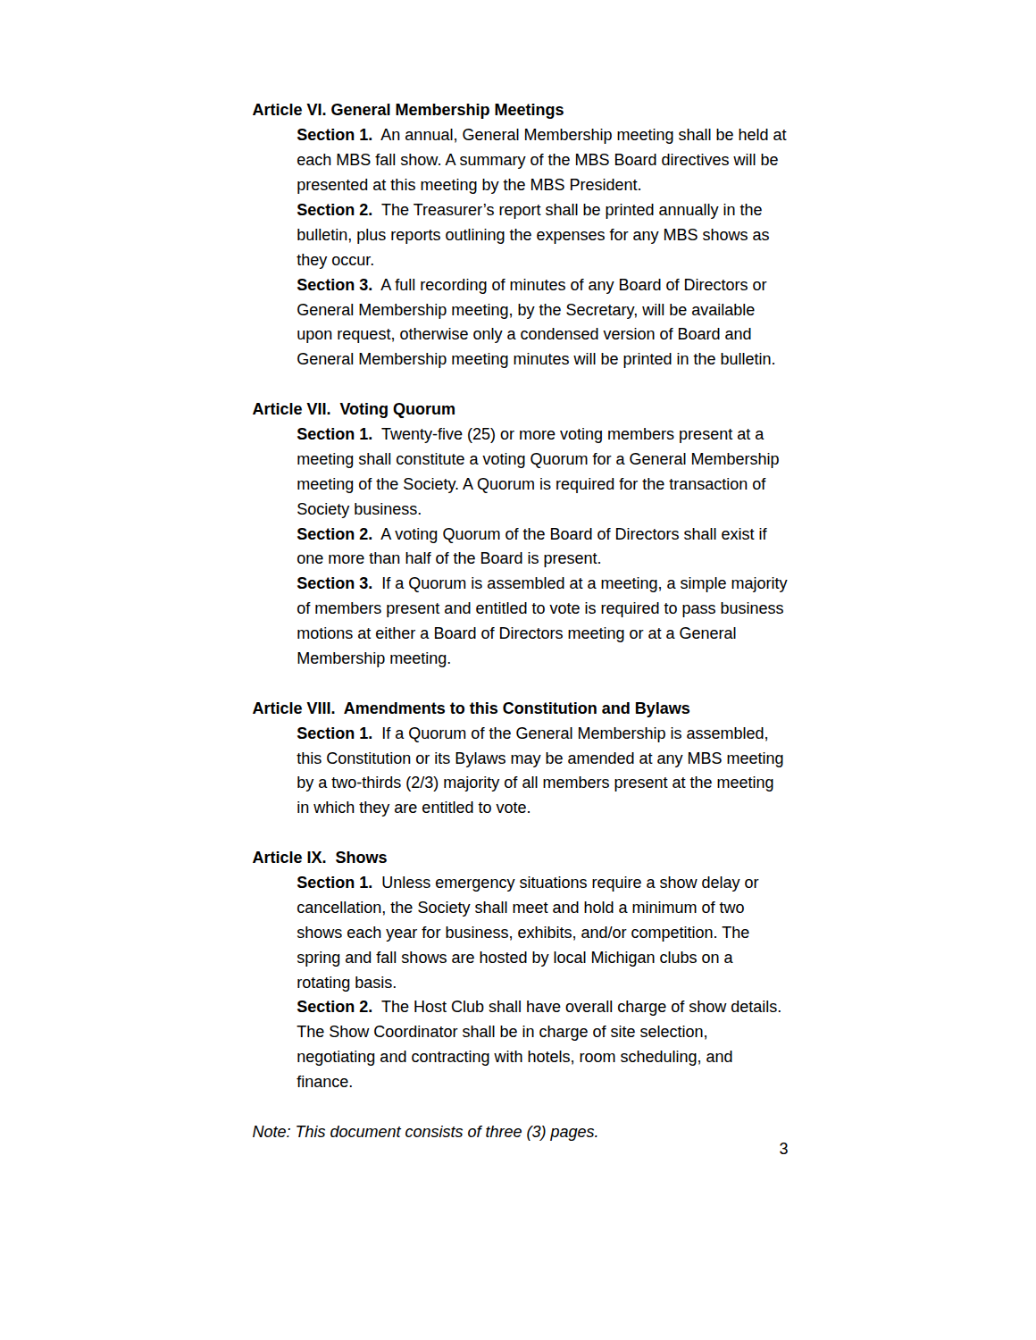Article VI. General Membership Meetings
Section 1. An annual, General Membership meeting shall be held at each MBS fall show. A summary of the MBS Board directives will be presented at this meeting by the MBS President.
Section 2. The Treasurer’s report shall be printed annually in the bulletin, plus reports outlining the expenses for any MBS shows as they occur.
Section 3. A full recording of minutes of any Board of Directors or General Membership meeting, by the Secretary, will be available upon request, otherwise only a condensed version of Board and General Membership meeting minutes will be printed in the bulletin.
Article VII. Voting Quorum
Section 1. Twenty-five (25) or more voting members present at a meeting shall constitute a voting Quorum for a General Membership meeting of the Society. A Quorum is required for the transaction of Society business.
Section 2. A voting Quorum of the Board of Directors shall exist if one more than half of the Board is present.
Section 3. If a Quorum is assembled at a meeting, a simple majority of members present and entitled to vote is required to pass business motions at either a Board of Directors meeting or at a General Membership meeting.
Article VIII. Amendments to this Constitution and Bylaws
Section 1. If a Quorum of the General Membership is assembled, this Constitution or its Bylaws may be amended at any MBS meeting by a two-thirds (2/3) majority of all members present at the meeting in which they are entitled to vote.
Article IX. Shows
Section 1. Unless emergency situations require a show delay or cancellation, the Society shall meet and hold a minimum of two shows each year for business, exhibits, and/or competition. The spring and fall shows are hosted by local Michigan clubs on a rotating basis.
Section 2. The Host Club shall have overall charge of show details. The Show Coordinator shall be in charge of site selection, negotiating and contracting with hotels, room scheduling, and finance.
Note: This document consists of three (3) pages.
3